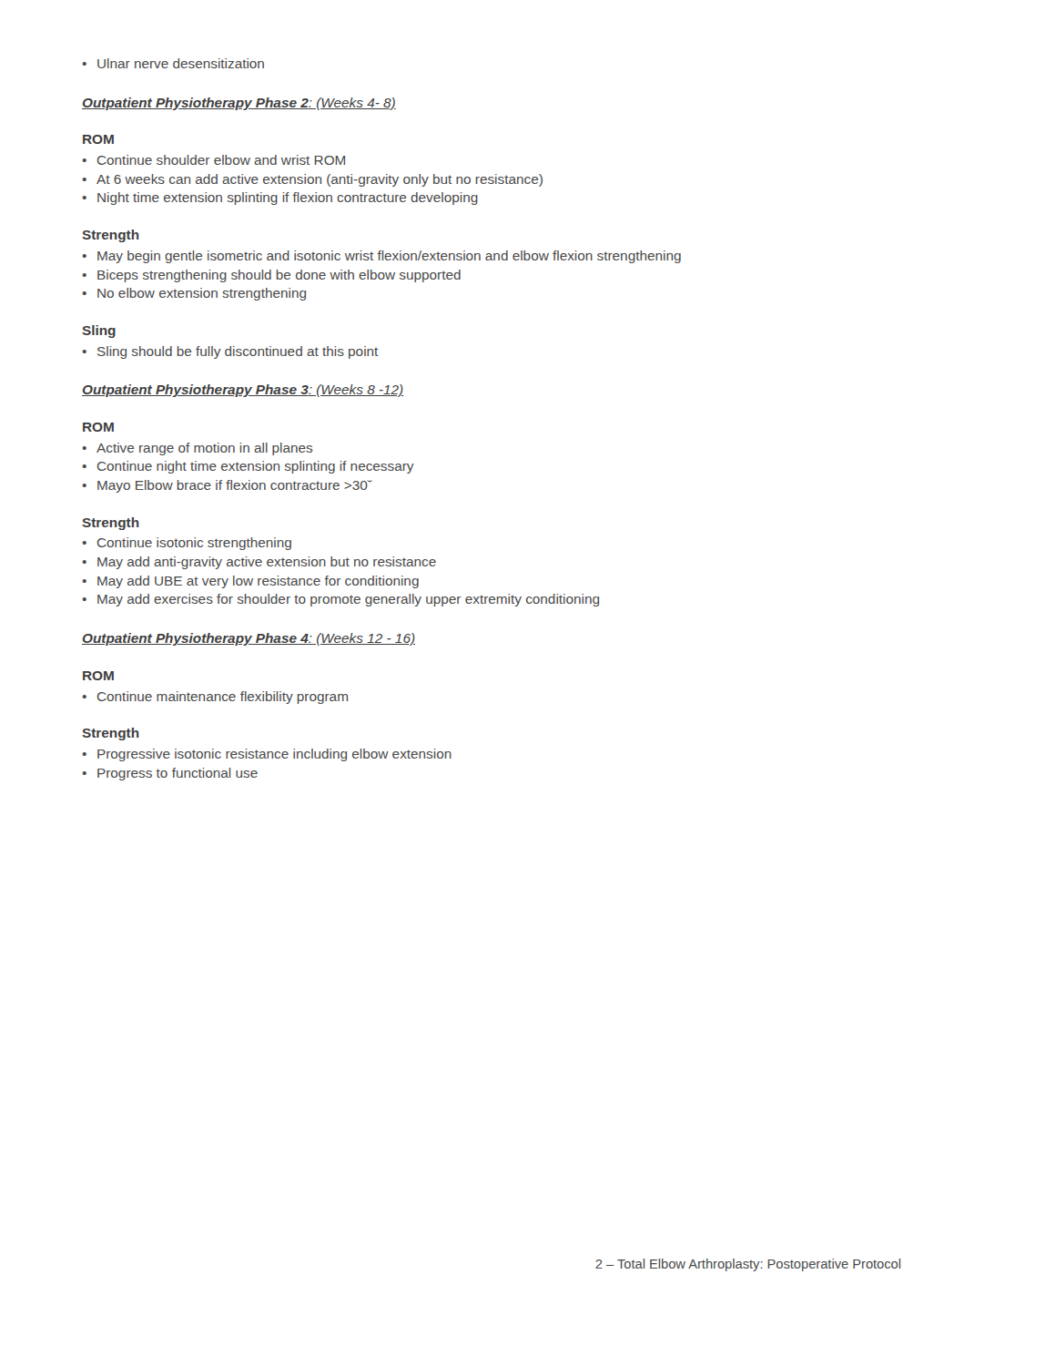Ulnar nerve desensitization
Outpatient Physiotherapy Phase 2: (Weeks 4- 8)
ROM
Continue shoulder elbow and wrist ROM
At 6 weeks can add active extension (anti-gravity only but no resistance)
Night time extension splinting if flexion contracture developing
Strength
May begin gentle isometric and isotonic wrist flexion/extension and elbow flexion strengthening
Biceps strengthening should be done with elbow supported
No elbow extension strengthening
Sling
Sling should be fully discontinued at this point
Outpatient Physiotherapy Phase 3: (Weeks 8 -12)
ROM
Active range of motion in all planes
Continue night time extension splinting if necessary
Mayo Elbow brace if flexion contracture >30˘
Strength
Continue isotonic strengthening
May add anti-gravity active extension but no resistance
May add UBE at very low resistance for conditioning
May add exercises for shoulder to promote generally upper extremity conditioning
Outpatient Physiotherapy Phase 4: (Weeks 12 - 16)
ROM
Continue maintenance flexibility program
Strength
Progressive isotonic resistance including elbow extension
Progress to functional use
2 – Total Elbow Arthroplasty: Postoperative Protocol